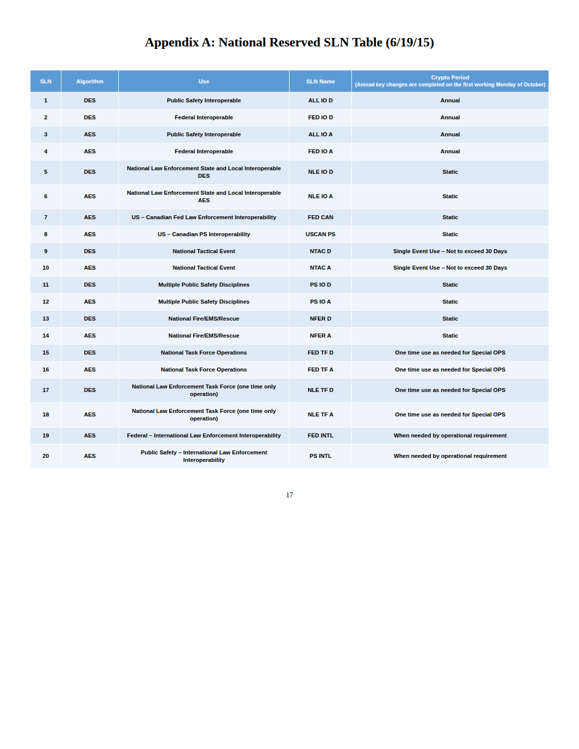Appendix A: National Reserved SLN Table (6/19/15)
| SLN | Algorithm | Use | SLN Name | Crypto Period (Annual key changes are completed on the first working Monday of October) |
| --- | --- | --- | --- | --- |
| 1 | DES | Public Safety Interoperable | ALL IO D | Annual |
| 2 | DES | Federal Interoperable | FED IO D | Annual |
| 3 | AES | Public Safety Interoperable | ALL IO A | Annual |
| 4 | AES | Federal Interoperable | FED IO A | Annual |
| 5 | DES | National Law Enforcement State and Local Interoperable DES | NLE IO D | Static |
| 6 | AES | National Law Enforcement State and Local Interoperable AES | NLE IO A | Static |
| 7 | AES | US – Canadian Fed Law Enforcement Interoperability | FED CAN | Static |
| 8 | AES | US – Canadian PS Interoperability | USCAN PS | Static |
| 9 | DES | National Tactical Event | NTAC D | Single Event Use – Not to exceed 30 Days |
| 10 | AES | National Tactical Event | NTAC A | Single Event Use – Not to exceed 30 Days |
| 11 | DES | Multiple Public Safety Disciplines | PS IO D | Static |
| 12 | AES | Multiple Public Safety Disciplines | PS IO A | Static |
| 13 | DES | National Fire/EMS/Rescue | NFER D | Static |
| 14 | AES | National Fire/EMS/Rescue | NFER A | Static |
| 15 | DES | National Task Force Operations | FED TF D | One time use as needed for Special OPS |
| 16 | AES | National Task Force Operations | FED TF A | One time use as needed for Special OPS |
| 17 | DES | National Law Enforcement Task Force (one time only operation) | NLE TF D | One time use as needed for Special OPS |
| 18 | AES | National Law Enforcement Task Force (one time only operation) | NLE TF A | One time use as needed for Special OPS |
| 19 | AES | Federal – International Law Enforcement Interoperability | FED INTL | When needed by operational requirement |
| 20 | AES | Public Safety – International Law Enforcement Interoperability | PS INTL | When needed by operational requirement |
17